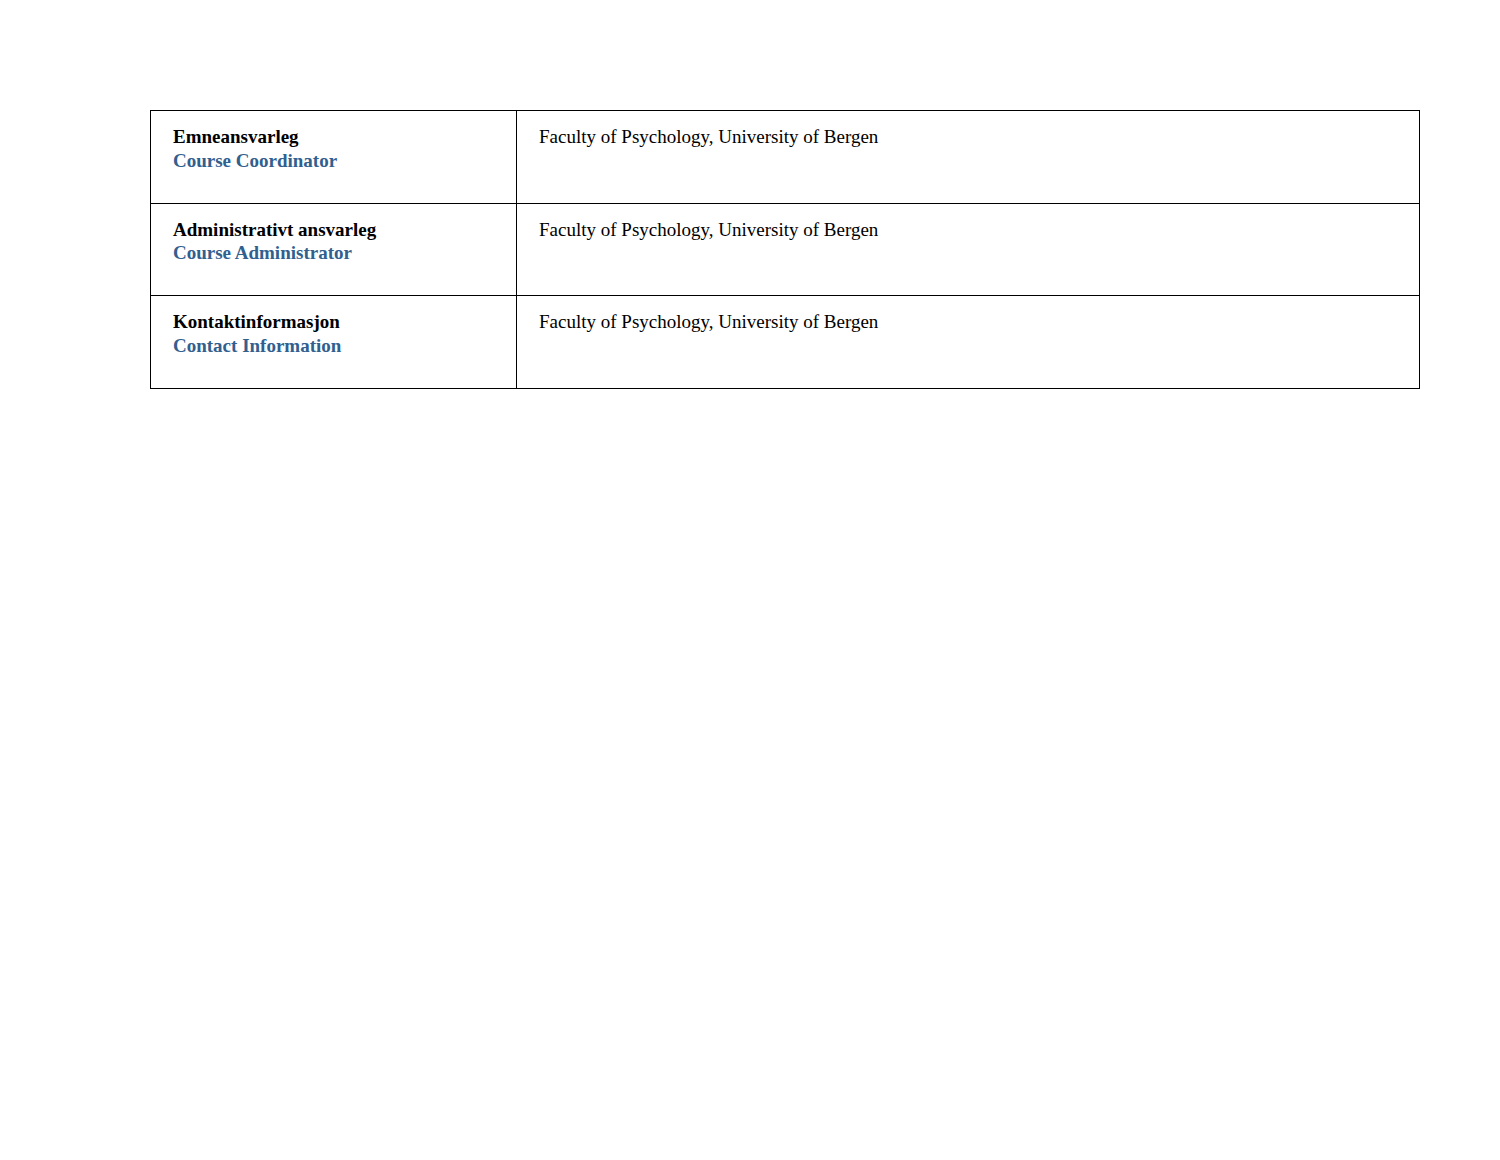| Emneansvarleg Course Coordinator | Faculty of Psychology, University of Bergen |
| Administrativt ansvarleg Course Administrator | Faculty of Psychology, University of Bergen |
| Kontaktinformasjon Contact Information | Faculty of Psychology, University of Bergen |